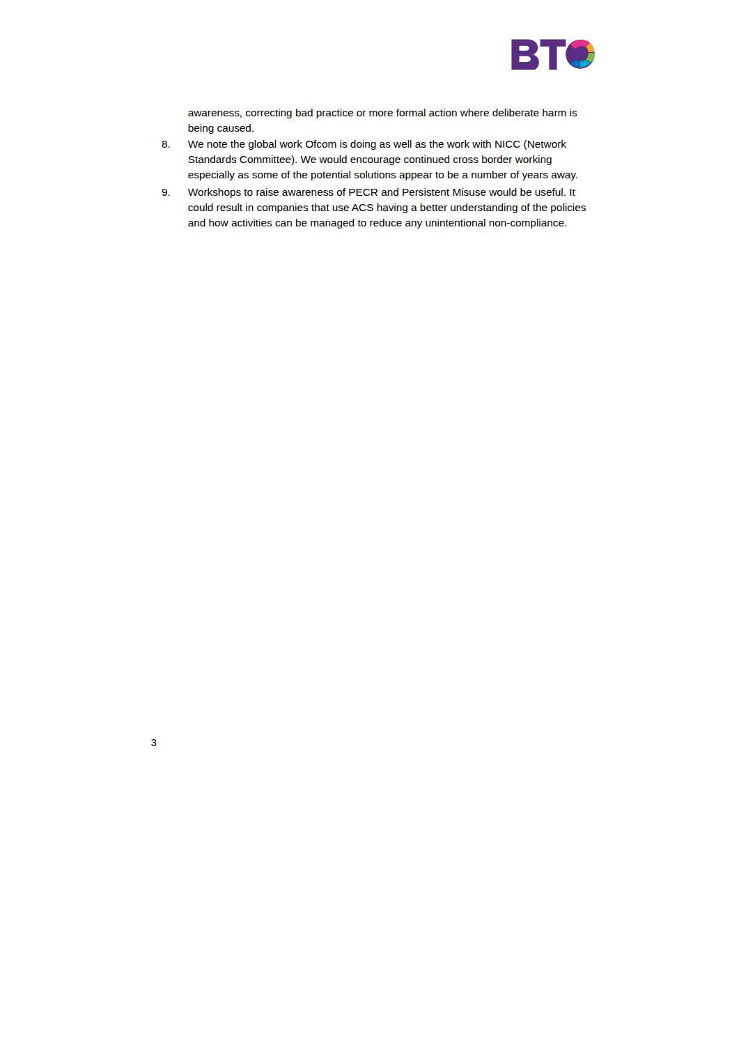awareness, correcting bad practice or more formal action where deliberate harm is being caused.
8. We note the global work Ofcom is doing as well as the work with NICC (Network Standards Committee). We would encourage continued cross border working especially as some of the potential solutions appear to be a number of years away.
9. Workshops to raise awareness of PECR and Persistent Misuse would be useful. It could result in companies that use ACS having a better understanding of the policies and how activities can be managed to reduce any unintentional non-compliance.
3